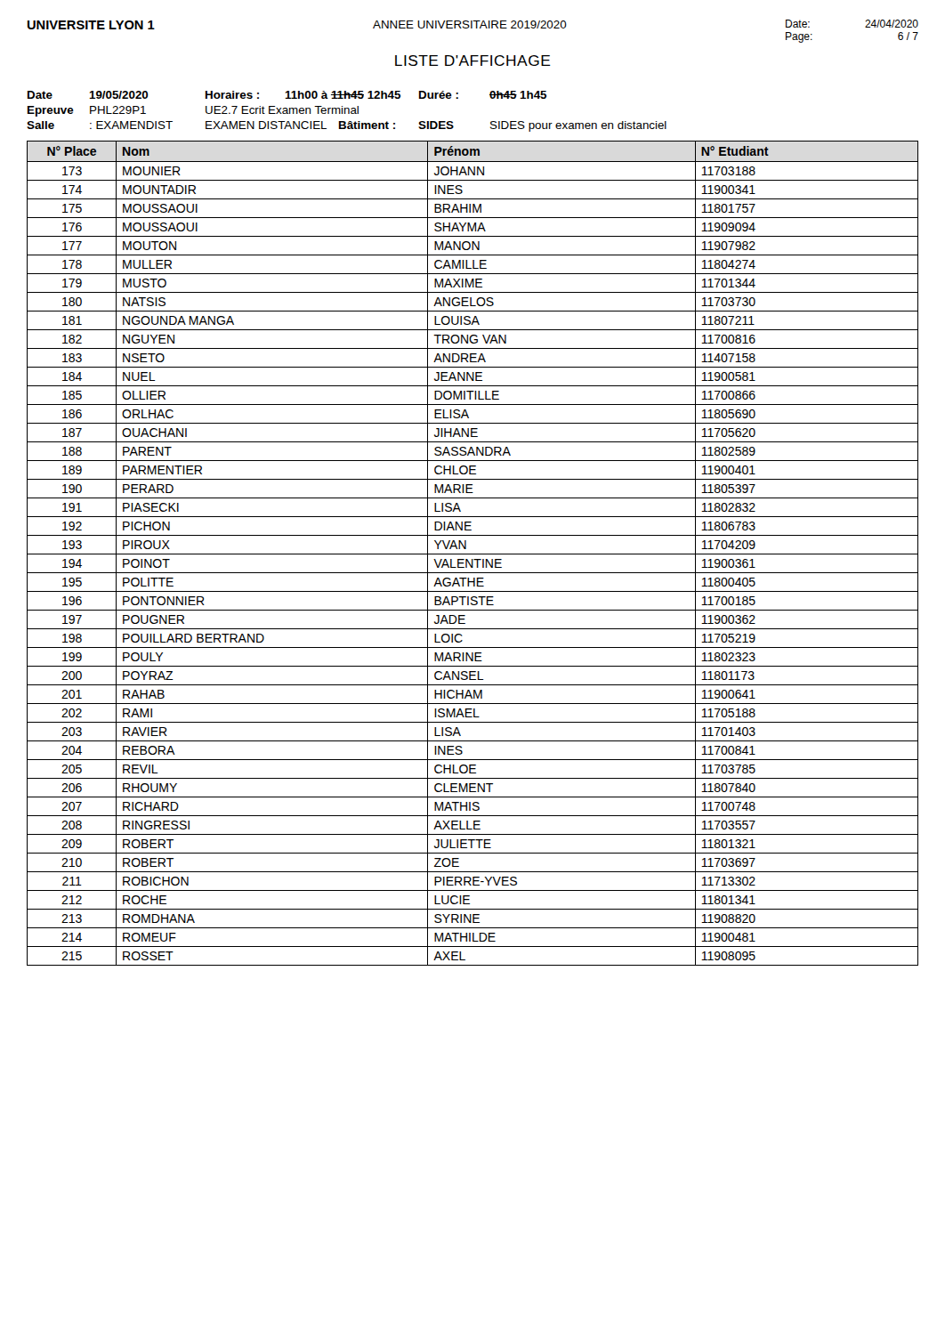UNIVERSITE LYON 1
ANNEE UNIVERSITAIRE 2019/2020
Date: 24/04/2020
Page: 6 / 7
LISTE D'AFFICHAGE
Date 19/05/2020 Horaires : 11h00 à 11h45 12h45 Durée : 0h45 1h45
Epreuve PHL229P1 UE2.7 Ecrit Examen Terminal
Salle : EXAMENDIST EXAMEN DISTANCIEL Bâtiment : SIDES SIDES pour examen en distanciel
| N° Place | Nom | Prénom | N° Etudiant |
| --- | --- | --- | --- |
| 173 | MOUNIER | JOHANN | 11703188 |
| 174 | MOUNTADIR | INES | 11900341 |
| 175 | MOUSSAOUI | BRAHIM | 11801757 |
| 176 | MOUSSAOUI | SHAYMA | 11909094 |
| 177 | MOUTON | MANON | 11907982 |
| 178 | MULLER | CAMILLE | 11804274 |
| 179 | MUSTO | MAXIME | 11701344 |
| 180 | NATSIS | ANGELOS | 11703730 |
| 181 | NGOUNDA MANGA | LOUISA | 11807211 |
| 182 | NGUYEN | TRONG VAN | 11700816 |
| 183 | NSETO | ANDREA | 11407158 |
| 184 | NUEL | JEANNE | 11900581 |
| 185 | OLLIER | DOMITILLE | 11700866 |
| 186 | ORLHAC | ELISA | 11805690 |
| 187 | OUACHANI | JIHANE | 11705620 |
| 188 | PARENT | SASSANDRA | 11802589 |
| 189 | PARMENTIER | CHLOE | 11900401 |
| 190 | PERARD | MARIE | 11805397 |
| 191 | PIASECKI | LISA | 11802832 |
| 192 | PICHON | DIANE | 11806783 |
| 193 | PIROUX | YVAN | 11704209 |
| 194 | POINOT | VALENTINE | 11900361 |
| 195 | POLITTE | AGATHE | 11800405 |
| 196 | PONTONNIER | BAPTISTE | 11700185 |
| 197 | POUGNER | JADE | 11900362 |
| 198 | POUILLARD BERTRAND | LOIC | 11705219 |
| 199 | POULY | MARINE | 11802323 |
| 200 | POYRAZ | CANSEL | 11801173 |
| 201 | RAHAB | HICHAM | 11900641 |
| 202 | RAMI | ISMAEL | 11705188 |
| 203 | RAVIER | LISA | 11701403 |
| 204 | REBORA | INES | 11700841 |
| 205 | REVIL | CHLOE | 11703785 |
| 206 | RHOUMY | CLEMENT | 11807840 |
| 207 | RICHARD | MATHIS | 11700748 |
| 208 | RINGRESSI | AXELLE | 11703557 |
| 209 | ROBERT | JULIETTE | 11801321 |
| 210 | ROBERT | ZOE | 11703697 |
| 211 | ROBICHON | PIERRE-YVES | 11713302 |
| 212 | ROCHE | LUCIE | 11801341 |
| 213 | ROMDHANA | SYRINE | 11908820 |
| 214 | ROMEUF | MATHILDE | 11900481 |
| 215 | ROSSET | AXEL | 11908095 |